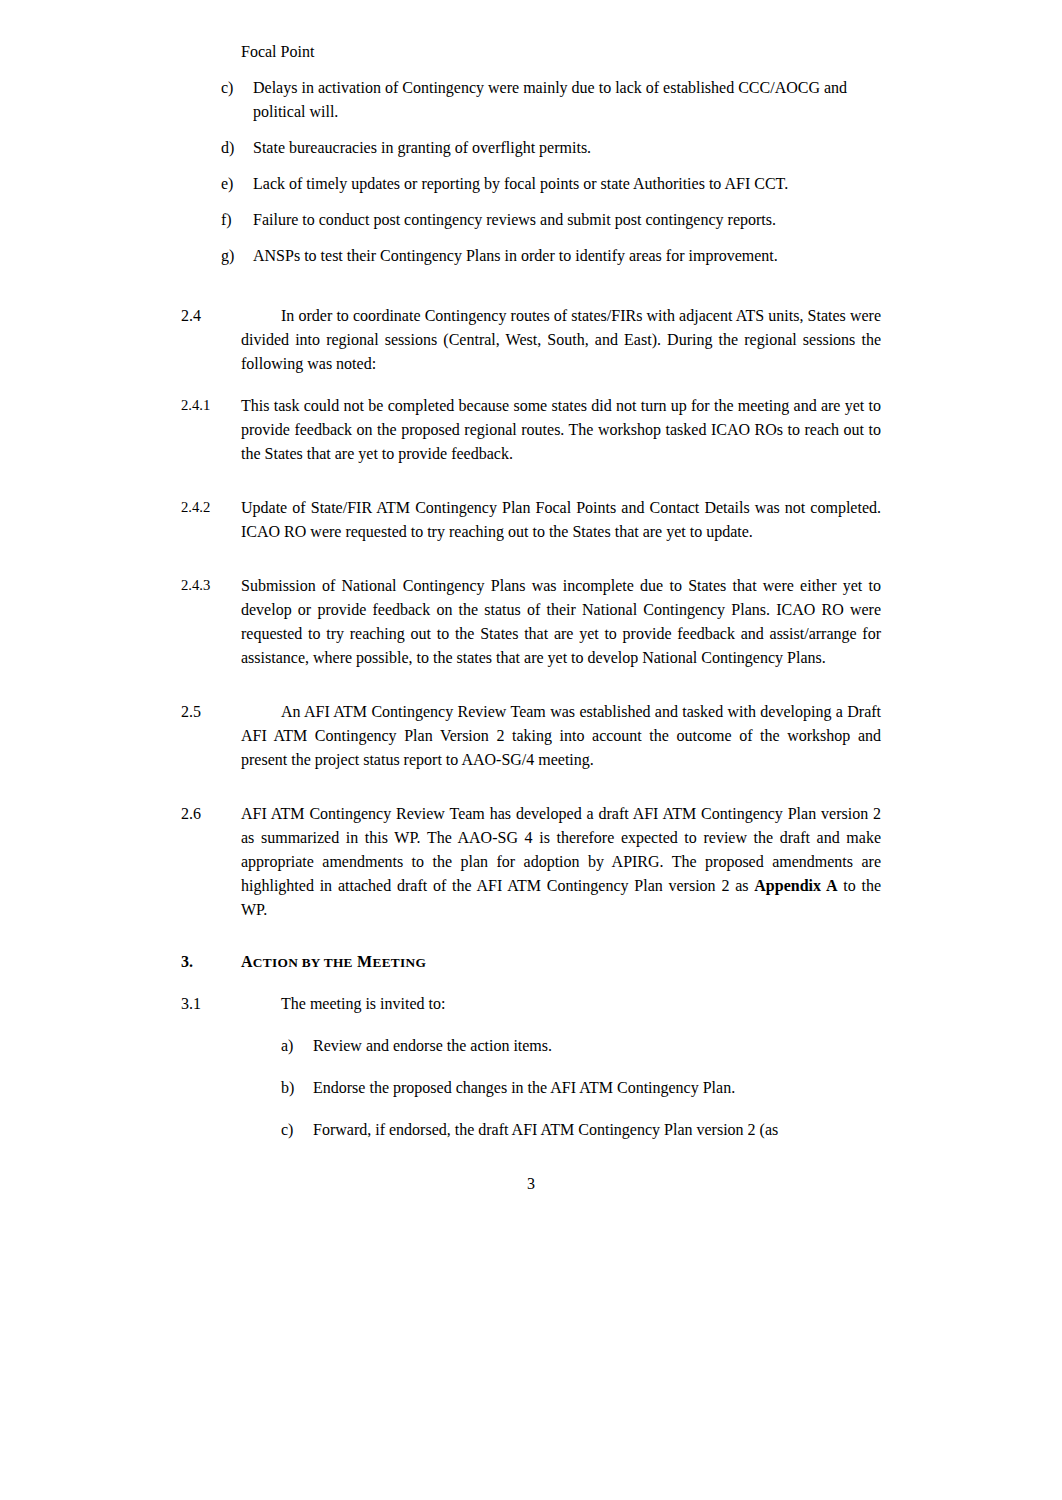Focal Point
Delays in activation of Contingency were mainly due to lack of established CCC/AOCG and political will.
State bureaucracies in granting of overflight permits.
Lack of timely updates or reporting by focal points or state Authorities to AFI CCT.
Failure to conduct post contingency reviews and submit post contingency reports.
ANSPs to test their Contingency Plans in order to identify areas for improvement.
2.4
In order to coordinate Contingency routes of states/FIRs with adjacent ATS units, States were divided into regional sessions (Central, West, South, and East). During the regional sessions the following was noted:
2.4.1
This task could not be completed because some states did not turn up for the meeting and are yet to provide feedback on the proposed regional routes. The workshop tasked ICAO ROs to reach out to the States that are yet to provide feedback.
2.4.2
Update of State/FIR ATM Contingency Plan Focal Points and Contact Details was not completed. ICAO RO were requested to try reaching out to the States that are yet to update.
2.4.3
Submission of National Contingency Plans was incomplete due to States that were either yet to develop or provide feedback on the status of their National Contingency Plans. ICAO RO were requested to try reaching out to the States that are yet to provide feedback and assist/arrange for assistance, where possible, to the states that are yet to develop National Contingency Plans.
2.5
An AFI ATM Contingency Review Team was established and tasked with developing a Draft AFI ATM Contingency Plan Version 2 taking into account the outcome of the workshop and present the project status report to AAO-SG/4 meeting.
2.6
AFI ATM Contingency Review Team has developed a draft AFI ATM Contingency Plan version 2 as summarized in this WP. The AAO-SG 4 is therefore expected to review the draft and make appropriate amendments to the plan for adoption by APIRG. The proposed amendments are highlighted in attached draft of the AFI ATM Contingency Plan version 2 as Appendix A to the WP.
3.
ACTION BY THE MEETING
3.1
The meeting is invited to:
Review and endorse the action items.
Endorse the proposed changes in the AFI ATM Contingency Plan.
Forward, if endorsed, the draft AFI ATM Contingency Plan version 2 (as
3